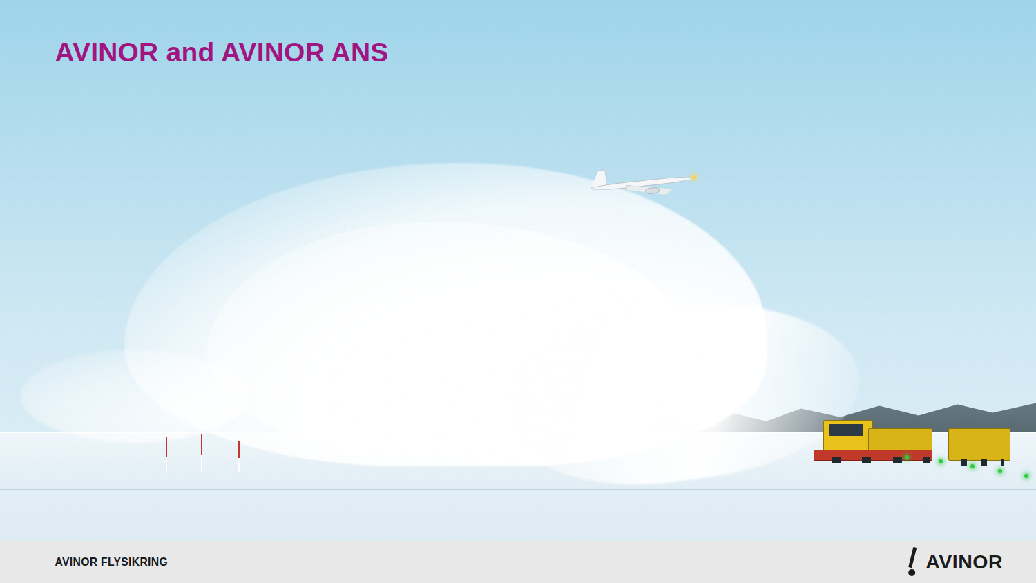AVINOR and AVINOR ANS
AVINOR FLYSIKRING
AVINOR